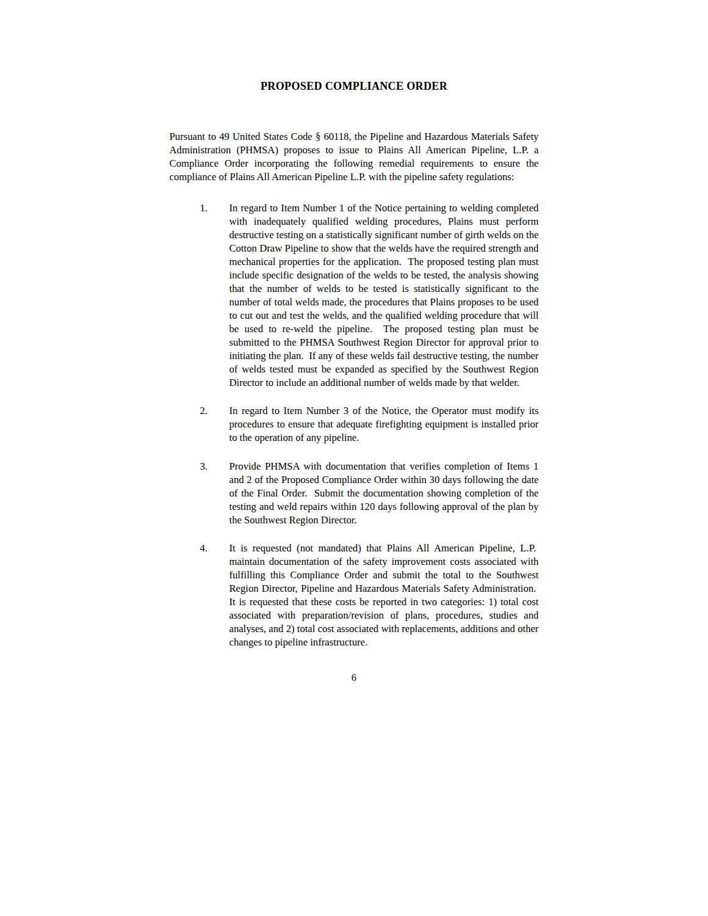PROPOSED COMPLIANCE ORDER
Pursuant to 49 United States Code § 60118, the Pipeline and Hazardous Materials Safety Administration (PHMSA) proposes to issue to Plains All American Pipeline, L.P. a Compliance Order incorporating the following remedial requirements to ensure the compliance of Plains All American Pipeline L.P. with the pipeline safety regulations:
1. In regard to Item Number 1 of the Notice pertaining to welding completed with inadequately qualified welding procedures, Plains must perform destructive testing on a statistically significant number of girth welds on the Cotton Draw Pipeline to show that the welds have the required strength and mechanical properties for the application. The proposed testing plan must include specific designation of the welds to be tested, the analysis showing that the number of welds to be tested is statistically significant to the number of total welds made, the procedures that Plains proposes to be used to cut out and test the welds, and the qualified welding procedure that will be used to re-weld the pipeline. The proposed testing plan must be submitted to the PHMSA Southwest Region Director for approval prior to initiating the plan. If any of these welds fail destructive testing, the number of welds tested must be expanded as specified by the Southwest Region Director to include an additional number of welds made by that welder.
2. In regard to Item Number 3 of the Notice, the Operator must modify its procedures to ensure that adequate firefighting equipment is installed prior to the operation of any pipeline.
3. Provide PHMSA with documentation that verifies completion of Items 1 and 2 of the Proposed Compliance Order within 30 days following the date of the Final Order. Submit the documentation showing completion of the testing and weld repairs within 120 days following approval of the plan by the Southwest Region Director.
4. It is requested (not mandated) that Plains All American Pipeline, L.P. maintain documentation of the safety improvement costs associated with fulfilling this Compliance Order and submit the total to the Southwest Region Director, Pipeline and Hazardous Materials Safety Administration. It is requested that these costs be reported in two categories: 1) total cost associated with preparation/revision of plans, procedures, studies and analyses, and 2) total cost associated with replacements, additions and other changes to pipeline infrastructure.
6